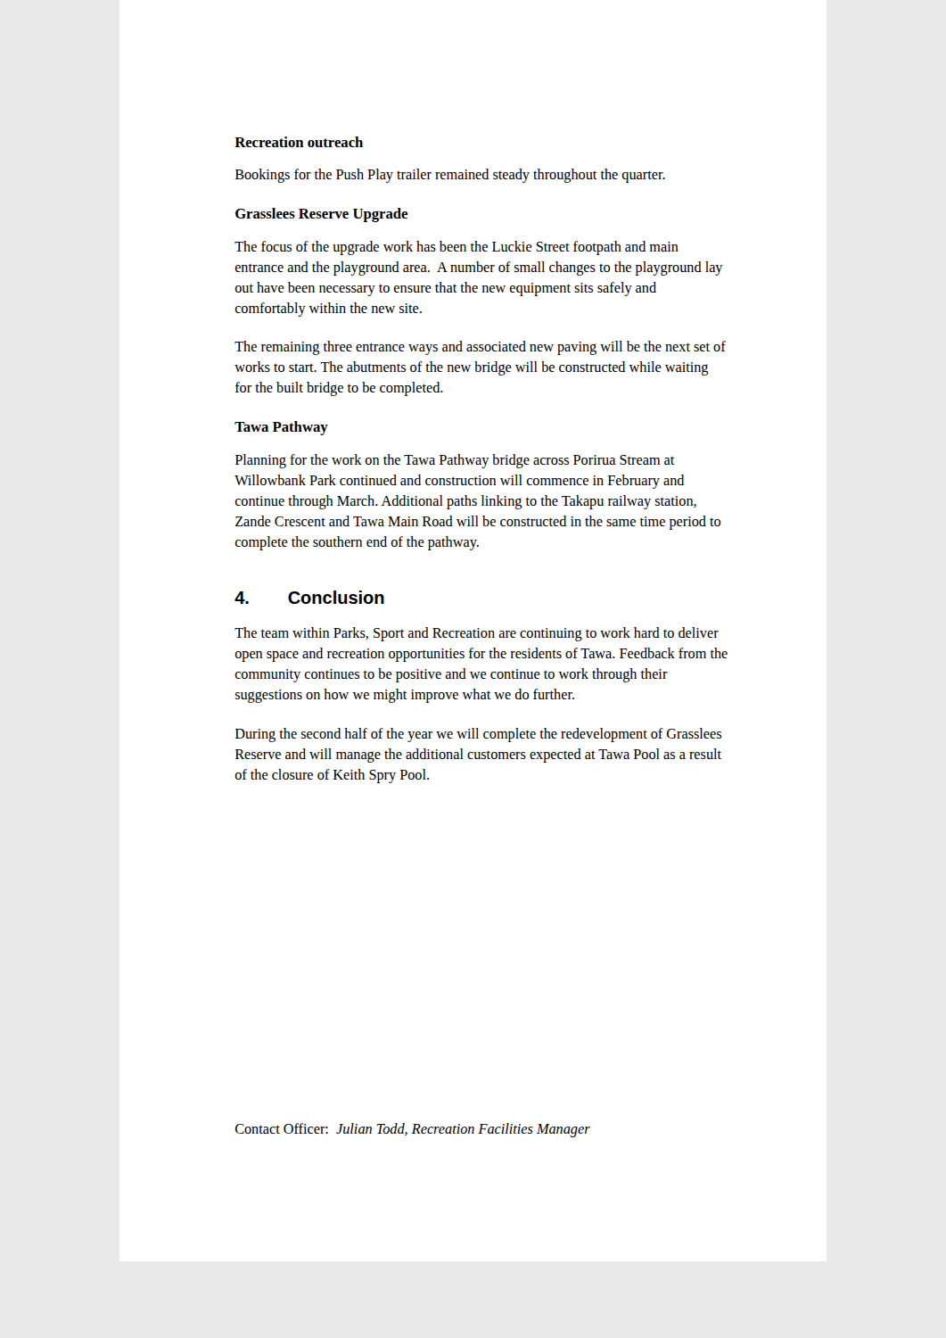Recreation outreach
Bookings for the Push Play trailer remained steady throughout the quarter.
Grasslees Reserve Upgrade
The focus of the upgrade work has been the Luckie Street footpath and main entrance and the playground area. A number of small changes to the playground lay out have been necessary to ensure that the new equipment sits safely and comfortably within the new site.
The remaining three entrance ways and associated new paving will be the next set of works to start. The abutments of the new bridge will be constructed while waiting for the built bridge to be completed.
Tawa Pathway
Planning for the work on the Tawa Pathway bridge across Porirua Stream at Willowbank Park continued and construction will commence in February and continue through March. Additional paths linking to the Takapu railway station, Zande Crescent and Tawa Main Road will be constructed in the same time period to complete the southern end of the pathway.
4. Conclusion
The team within Parks, Sport and Recreation are continuing to work hard to deliver open space and recreation opportunities for the residents of Tawa. Feedback from the community continues to be positive and we continue to work through their suggestions on how we might improve what we do further.
During the second half of the year we will complete the redevelopment of Grasslees Reserve and will manage the additional customers expected at Tawa Pool as a result of the closure of Keith Spry Pool.
Contact Officer: Julian Todd, Recreation Facilities Manager